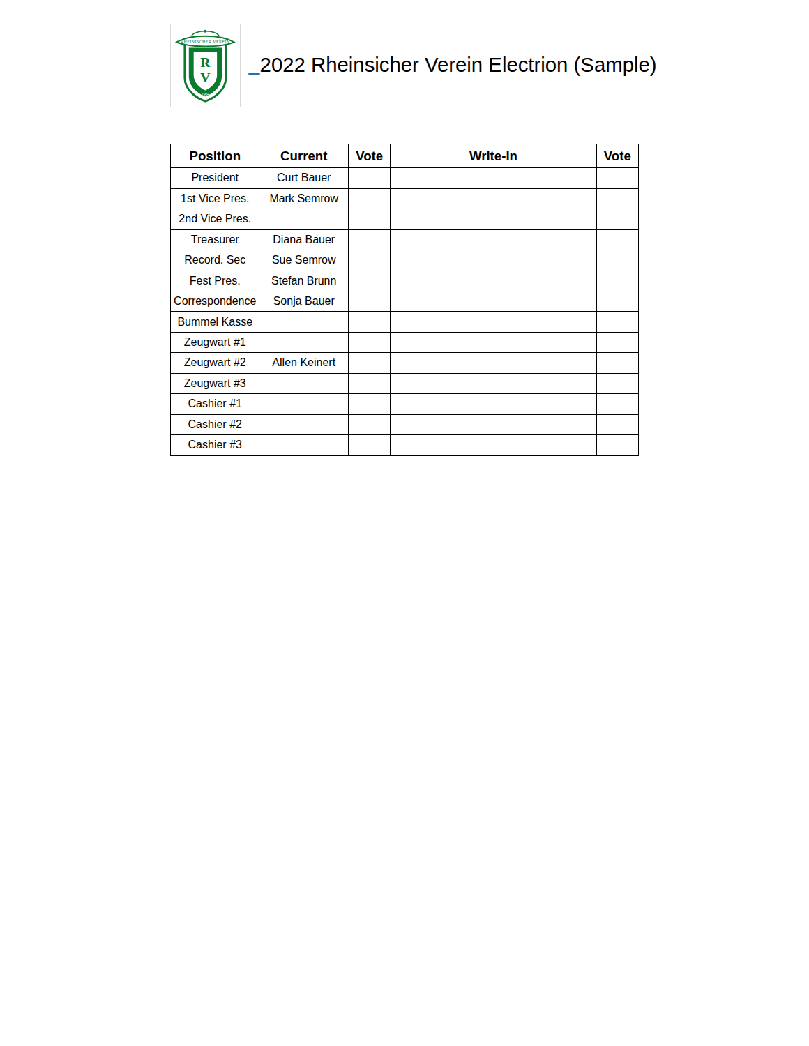R V RHEINISCHER VEREIN 1964
2022 Rheinsicher Verein Electrion (Sample)
| Position | Current | Vote | Write-In | Vote |
| --- | --- | --- | --- | --- |
| President | Curt Bauer | | | |
| 1st Vice Pres. | Mark Semrow | | | |
| 2nd Vice Pres. | | | | |
| Treasurer | Diana Bauer | | | |
| Record. Sec | Sue Semrow | | | |
| Fest Pres. | Stefan Brunn | | | |
| Correspondence | Sonja Bauer | | | |
| Bummel Kasse | | | | |
| Zeugwart #1 | | | | |
| Zeugwart #2 | Allen Keinert | | | |
| Zeugwart #3 | | | | |
| Cashier #1 | | | | |
| Cashier #2 | | | | |
| Cashier #3 | | | | |